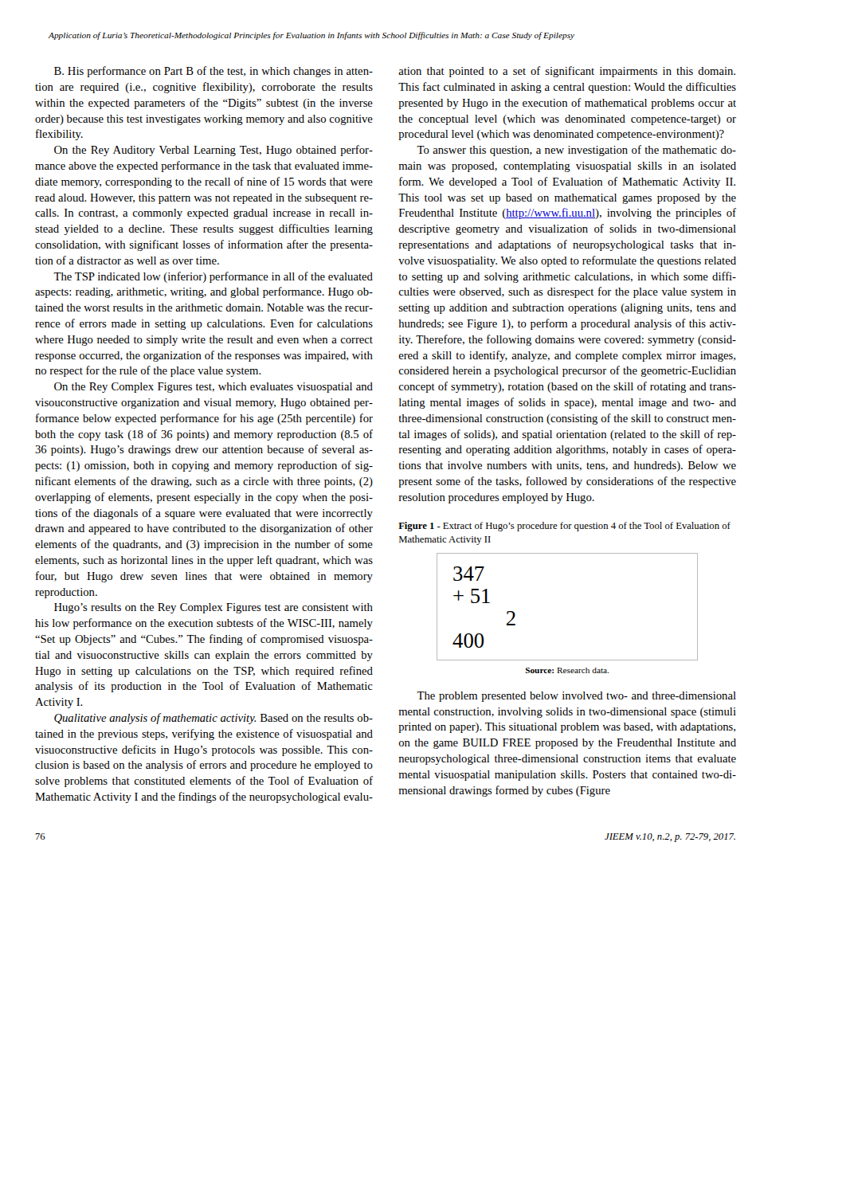Application of Luria’s Theoretical-Methodological Principles for Evaluation in Infants with School Difficulties in Math: a Case Study of Epilepsy
B. His performance on Part B of the test, in which changes in attention are required (i.e., cognitive flexibility), corroborate the results within the expected parameters of the “Digits” subtest (in the inverse order) because this test investigates working memory and also cognitive flexibility.
On the Rey Auditory Verbal Learning Test, Hugo obtained performance above the expected performance in the task that evaluated immediate memory, corresponding to the recall of nine of 15 words that were read aloud. However, this pattern was not repeated in the subsequent recalls. In contrast, a commonly expected gradual increase in recall instead yielded to a decline. These results suggest difficulties learning consolidation, with significant losses of information after the presentation of a distractor as well as over time.
The TSP indicated low (inferior) performance in all of the evaluated aspects: reading, arithmetic, writing, and global performance. Hugo obtained the worst results in the arithmetic domain. Notable was the recurrence of errors made in setting up calculations. Even for calculations where Hugo needed to simply write the result and even when a correct response occurred, the organization of the responses was impaired, with no respect for the rule of the place value system.
On the Rey Complex Figures test, which evaluates visuospatial and visouconstructive organization and visual memory, Hugo obtained performance below expected performance for his age (25th percentile) for both the copy task (18 of 36 points) and memory reproduction (8.5 of 36 points). Hugo’s drawings drew our attention because of several aspects: (1) omission, both in copying and memory reproduction of significant elements of the drawing, such as a circle with three points, (2) overlapping of elements, present especially in the copy when the positions of the diagonals of a square were evaluated that were incorrectly drawn and appeared to have contributed to the disorganization of other elements of the quadrants, and (3) imprecision in the number of some elements, such as horizontal lines in the upper left quadrant, which was four, but Hugo drew seven lines that were obtained in memory reproduction.
Hugo’s results on the Rey Complex Figures test are consistent with his low performance on the execution subtests of the WISC-III, namely “Set up Objects” and “Cubes.” The finding of compromised visuospatial and visuoconstructive skills can explain the errors committed by Hugo in setting up calculations on the TSP, which required refined analysis of its production in the Tool of Evaluation of Mathematic Activity I.
Qualitative analysis of mathematic activity. Based on the results obtained in the previous steps, verifying the existence of visuospatial and visuoconstructive deficits in Hugo’s protocols was possible. This conclusion is based on the analysis of errors and procedure he employed to solve problems that constituted elements of the Tool of Evaluation of Mathematic Activity I and the findings of the neuropsychological evaluation that pointed to a set of significant impairments in this domain. This fact culminated in asking a central question: Would the difficulties presented by Hugo in the execution of mathematical problems occur at the conceptual level (which was denominated competence-target) or procedural level (which was denominated competence-environment)?
To answer this question, a new investigation of the mathematic domain was proposed, contemplating visuospatial skills in an isolated form. We developed a Tool of Evaluation of Mathematic Activity II. This tool was set up based on mathematical games proposed by the Freudenthal Institute (http://www.fi.uu.nl), involving the principles of descriptive geometry and visualization of solids in two-dimensional representations and adaptations of neuropsychological tasks that involve visuospatiality. We also opted to reformulate the questions related to setting up and solving arithmetic calculations, in which some difficulties were observed, such as disrespect for the place value system in setting up addition and subtraction operations (aligning units, tens and hundreds; see Figure 1), to perform a procedural analysis of this activity. Therefore, the following domains were covered: symmetry (considered a skill to identify, analyze, and complete complex mirror images, considered herein a psychological precursor of the geometric-Euclidian concept of symmetry), rotation (based on the skill of rotating and translating mental images of solids in space), mental image and two- and three-dimensional construction (consisting of the skill to construct mental images of solids), and spatial orientation (related to the skill of representing and operating addition algorithms, notably in cases of operations that involve numbers with units, tens, and hundreds). Below we present some of the tasks, followed by considerations of the respective resolution procedures employed by Hugo.
Figure 1 - Extract of Hugo’s procedure for question 4 of the Tool of Evaluation of Mathematic Activity II
347 + 51 2 400
Source: Research data.
The problem presented below involved two- and three-dimensional mental construction, involving solids in two-dimensional space (stimuli printed on paper). This situational problem was based, with adaptations, on the game BUILD FREE proposed by the Freudenthal Institute and neuropsychological three-dimensional construction items that evaluate mental visuospatial manipulation skills. Posters that contained two-dimensional drawings formed by cubes (Figure
76 JIEEM v.10, n.2, p. 72-79, 2017.